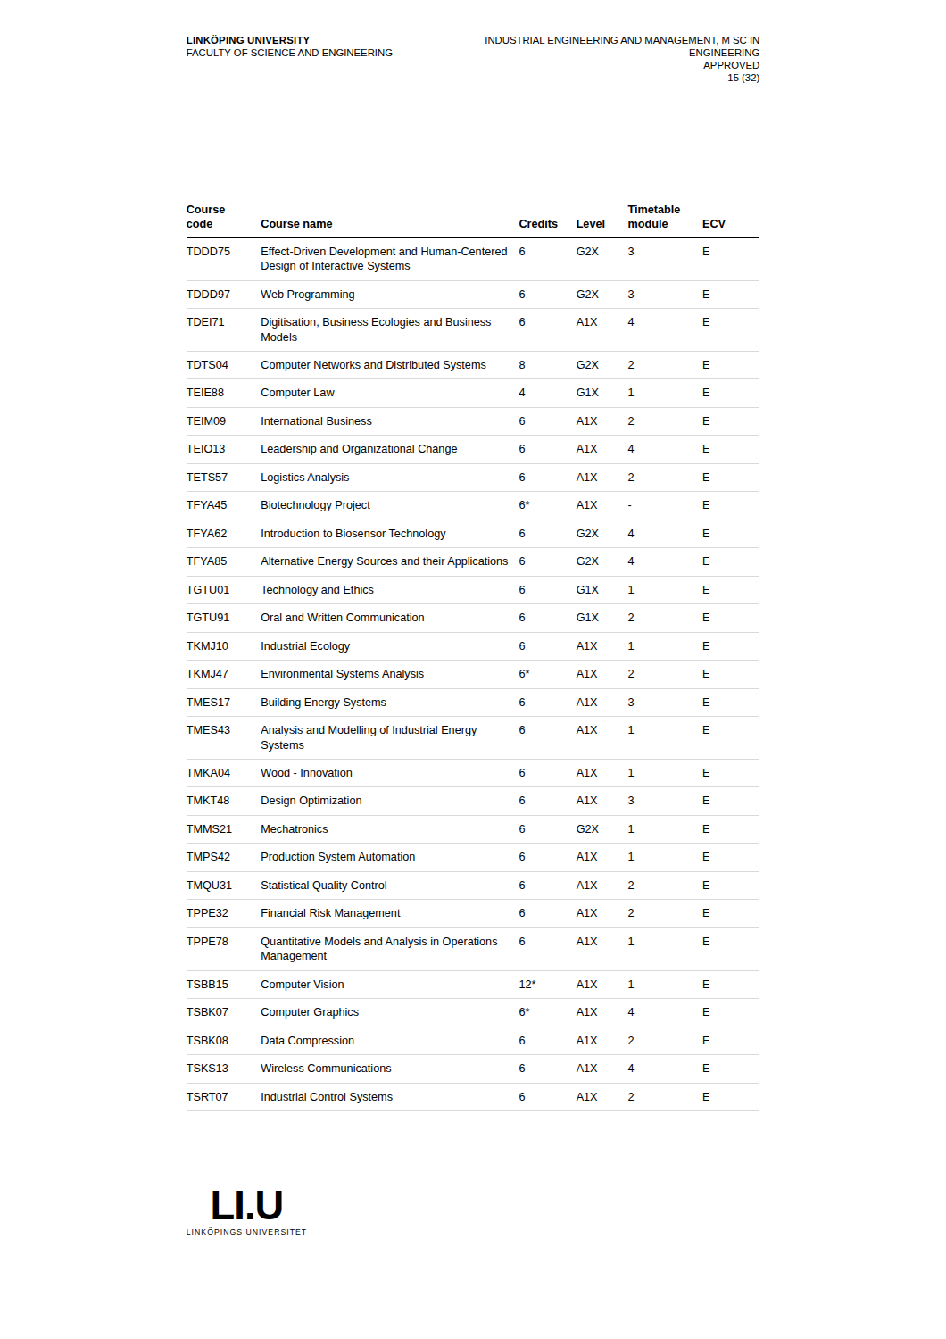LINKÖPING UNIVERSITY
FACULTY OF SCIENCE AND ENGINEERING
INDUSTRIAL ENGINEERING AND MANAGEMENT, M SC IN
ENGINEERING
APPROVED
15 (32)
| Course code | Course name | Credits | Level | Timetable module | ECV |
| --- | --- | --- | --- | --- | --- |
| TDDD75 | Effect-Driven Development and Human-Centered Design of Interactive Systems | 6 | G2X | 3 | E |
| TDDD97 | Web Programming | 6 | G2X | 3 | E |
| TDEI71 | Digitisation, Business Ecologies and Business Models | 6 | A1X | 4 | E |
| TDTS04 | Computer Networks and Distributed Systems | 8 | G2X | 2 | E |
| TEIE88 | Computer Law | 4 | G1X | 1 | E |
| TEIM09 | International Business | 6 | A1X | 2 | E |
| TEIO13 | Leadership and Organizational Change | 6 | A1X | 4 | E |
| TETS57 | Logistics Analysis | 6 | A1X | 2 | E |
| TFYA45 | Biotechnology Project | 6* | A1X | - | E |
| TFYA62 | Introduction to Biosensor Technology | 6 | G2X | 4 | E |
| TFYA85 | Alternative Energy Sources and their Applications | 6 | G2X | 4 | E |
| TGTU01 | Technology and Ethics | 6 | G1X | 1 | E |
| TGTU91 | Oral and Written Communication | 6 | G1X | 2 | E |
| TKMJ10 | Industrial Ecology | 6 | A1X | 1 | E |
| TKMJ47 | Environmental Systems Analysis | 6* | A1X | 2 | E |
| TMES17 | Building Energy Systems | 6 | A1X | 3 | E |
| TMES43 | Analysis and Modelling of Industrial Energy Systems | 6 | A1X | 1 | E |
| TMKA04 | Wood - Innovation | 6 | A1X | 1 | E |
| TMKT48 | Design Optimization | 6 | A1X | 3 | E |
| TMMS21 | Mechatronics | 6 | G2X | 1 | E |
| TMPS42 | Production System Automation | 6 | A1X | 1 | E |
| TMQU31 | Statistical Quality Control | 6 | A1X | 2 | E |
| TPPE32 | Financial Risk Management | 6 | A1X | 2 | E |
| TPPE78 | Quantitative Models and Analysis in Operations Management | 6 | A1X | 1 | E |
| TSBB15 | Computer Vision | 12* | A1X | 1 | E |
| TSBK07 | Computer Graphics | 6* | A1X | 4 | E |
| TSBK08 | Data Compression | 6 | A1X | 2 | E |
| TSKS13 | Wireless Communications | 6 | A1X | 4 | E |
| TSRT07 | Industrial Control Systems | 6 | A1X | 2 | E |
LI.U
LINKÖPINGS UNIVERSITET